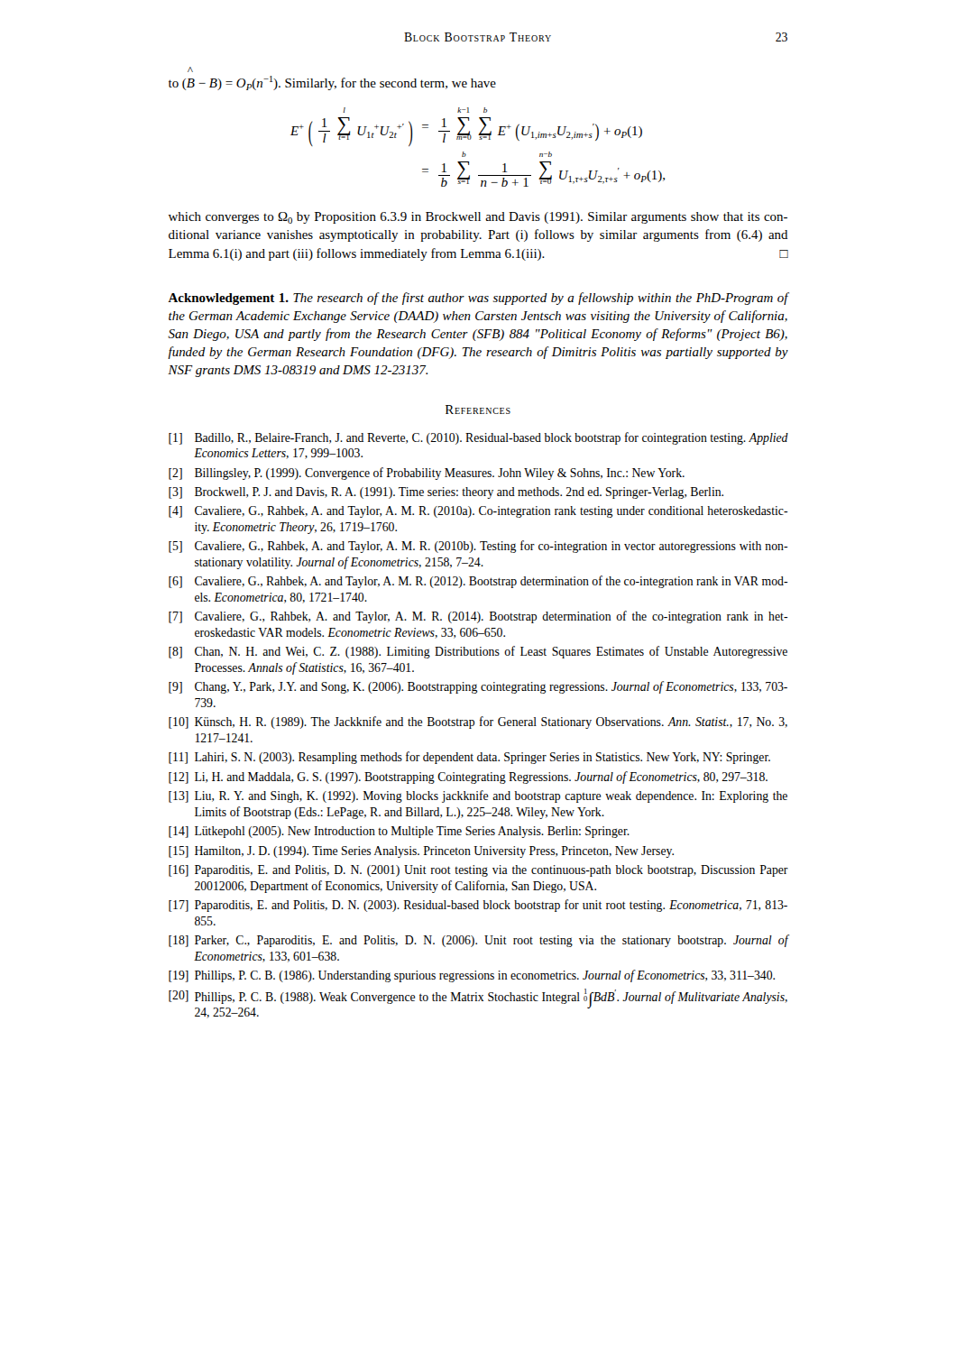Block Bootstrap Theory 23
to (B − B) = OP(n−1). Similarly, for the second term, we have
| E + ( 1 l l ∑ t =1 U 1 t + U 2 t +′ ) | = | 1 l k −1 ∑ m =0 b ∑ s =1 E + ( U 1, im + s U 2, im + s ′ ) + o P (1) |
| | = | 1 b b ∑ s =1 1 n − b + 1 n − b ∑ τ =0 U 1, τ + s U 2, τ + s ′ + o P (1), |
which converges to Ω0 by Proposition 6.3.9 in Brockwell and Davis (1991). Similar arguments show that its conditional variance vanishes asymptotically in probability. Part (i) follows by similar arguments from (6.4) and Lemma 6.1(i) and part (iii) follows immediately from Lemma 6.1(iii). □
Acknowledgement 1. The research of the first author was supported by a fellowship within the PhD-Program of the German Academic Exchange Service (DAAD) when Carsten Jentsch was visiting the University of California, San Diego, USA and partly from the Research Center (SFB) 884 "Political Economy of Reforms" (Project B6), funded by the German Research Foundation (DFG). The research of Dimitris Politis was partially supported by NSF grants DMS 13-08319 and DMS 12-23137.
References
[1] Badillo, R., Belaire-Franch, J. and Reverte, C. (2010). Residual-based block bootstrap for cointegration testing. Applied Economics Letters, 17, 999–1003.
[2] Billingsley, P. (1999). Convergence of Probability Measures. John Wiley & Sohns, Inc.: New York.
[3] Brockwell, P. J. and Davis, R. A. (1991). Time series: theory and methods. 2nd ed. Springer-Verlag, Berlin.
[4] Cavaliere, G., Rahbek, A. and Taylor, A. M. R. (2010a). Co-integration rank testing under conditional heteroskedasticity. Econometric Theory, 26, 1719–1760.
[5] Cavaliere, G., Rahbek, A. and Taylor, A. M. R. (2010b). Testing for co-integration in vector autoregressions with non-stationary volatility. Journal of Econometrics, 2158, 7–24.
[6] Cavaliere, G., Rahbek, A. and Taylor, A. M. R. (2012). Bootstrap determination of the co-integration rank in VAR models. Econometrica, 80, 1721–1740.
[7] Cavaliere, G., Rahbek, A. and Taylor, A. M. R. (2014). Bootstrap determination of the co-integration rank in heteroskedastic VAR models. Econometric Reviews, 33, 606–650.
[8] Chan, N. H. and Wei, C. Z. (1988). Limiting Distributions of Least Squares Estimates of Unstable Autoregressive Processes. Annals of Statistics, 16, 367–401.
[9] Chang, Y., Park, J.Y. and Song, K. (2006). Bootstrapping cointegrating regressions. Journal of Econometrics, 133, 703-739.
[10] Künsch, H. R. (1989). The Jackknife and the Bootstrap for General Stationary Observations. Ann. Statist., 17, No. 3, 1217–1241.
[11] Lahiri, S. N. (2003). Resampling methods for dependent data. Springer Series in Statistics. New York, NY: Springer.
[12] Li, H. and Maddala, G. S. (1997). Bootstrapping Cointegrating Regressions. Journal of Econometrics, 80, 297–318.
[13] Liu, R. Y. and Singh, K. (1992). Moving blocks jackknife and bootstrap capture weak dependence. In: Exploring the Limits of Bootstrap (Eds.: LePage, R. and Billard, L.), 225–248. Wiley, New York.
[14] Lütkepohl (2005). New Introduction to Multiple Time Series Analysis. Berlin: Springer.
[15] Hamilton, J. D. (1994). Time Series Analysis. Princeton University Press, Princeton, New Jersey.
[16] Paparoditis, E. and Politis, D. N. (2001) Unit root testing via the continuous-path block bootstrap, Discussion Paper 20012006, Department of Economics, University of California, San Diego, USA.
[17] Paparoditis, E. and Politis, D. N. (2003). Residual-based block bootstrap for unit root testing. Econometrica, 71, 813-855.
[18] Parker, C., Paparoditis, E. and Politis, D. N. (2006). Unit root testing via the stationary bootstrap. Journal of Econometrics, 133, 601–638.
[19] Phillips, P. C. B. (1986). Understanding spurious regressions in econometrics. Journal of Econometrics, 33, 311–340.
[20] Phillips, P. C. B. (1988). Weak Convergence to the Matrix Stochastic Integral 10∫BdB′. Journal of Mulitvariate Analysis, 24, 252–264.